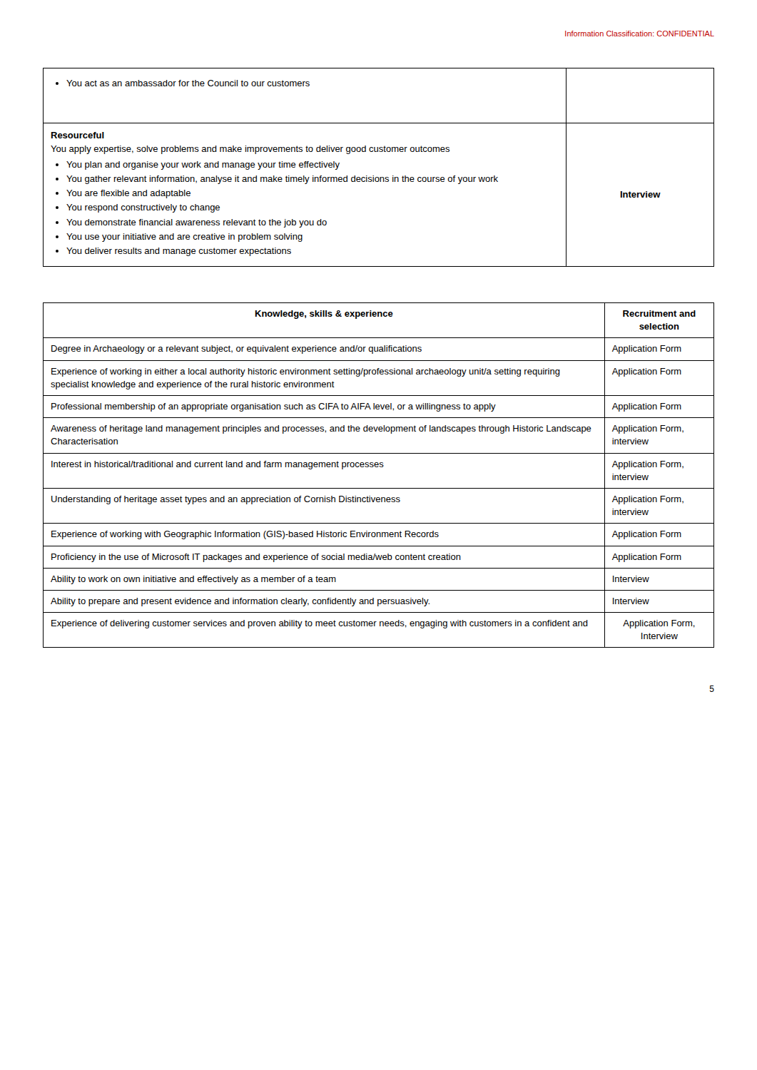Information Classification: CONFIDENTIAL
| You act as an ambassador for the Council to our customers | |
| Resourceful You apply expertise, solve problems and make improvements to deliver good customer outcomes You plan and organise your work and manage your time effectively You gather relevant information, analyse it and make timely informed decisions in the course of your work You are flexible and adaptable You respond constructively to change You demonstrate financial awareness relevant to the job you do You use your initiative and are creative in problem solving You deliver results and manage customer expectations | Interview |
| Knowledge, skills & experience | Recruitment and selection |
| --- | --- |
| Degree in Archaeology or a relevant subject, or equivalent experience and/or qualifications | Application Form |
| Experience of working in either a local authority historic environment setting/professional archaeology unit/a setting requiring specialist knowledge and experience of the rural historic environment | Application Form |
| Professional membership of an appropriate organisation such as CIFA to AIFA level, or a willingness to apply | Application Form |
| Awareness of heritage land management principles and processes, and the development of landscapes through Historic Landscape Characterisation | Application Form, interview |
| Interest in historical/traditional and current land and farm management processes | Application Form, interview |
| Understanding of heritage asset types and an appreciation of Cornish Distinctiveness | Application Form, interview |
| Experience of working with Geographic Information (GIS)-based Historic Environment Records | Application Form |
| Proficiency in the use of Microsoft IT packages and experience of social media/web content creation | Application Form |
| Ability to work on own initiative and effectively as a member of a team | Interview |
| Ability to prepare and present evidence and information clearly, confidently and persuasively. | Interview |
| Experience of delivering customer services and proven ability to meet customer needs, engaging with customers in a confident and | Application Form, Interview |
5